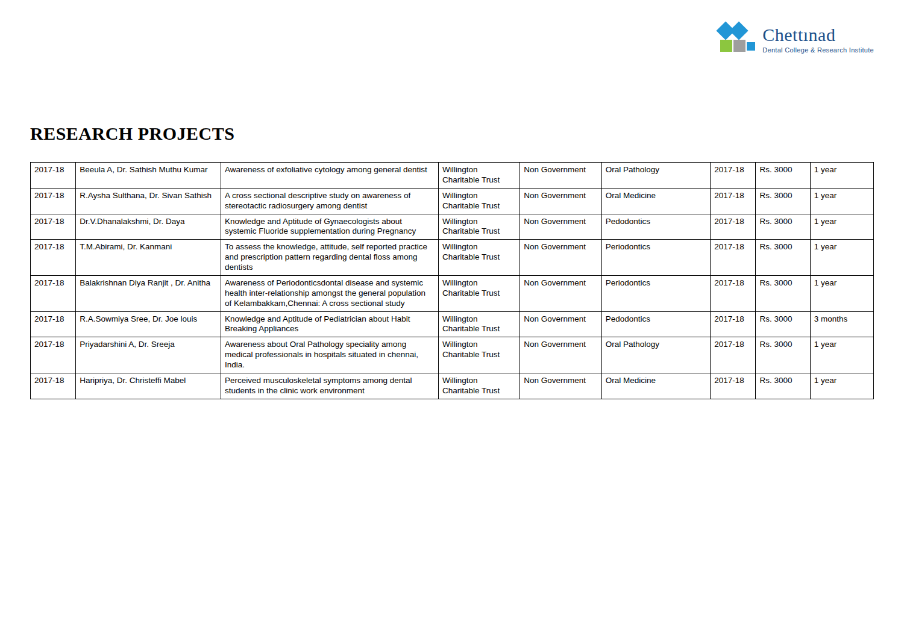Chettınad
Dental College & Research Institute
RESEARCH PROJECTS
| 2017-18 | Beeula A, Dr. Sathish Muthu Kumar | Awareness of exfoliative cytology among general dentist | Willington Charitable Trust | Non Government | Oral Pathology | 2017-18 | Rs. 3000 | 1 year |
| 2017-18 | R.Aysha Sulthana, Dr. Sivan Sathish | A cross sectional descriptive study on awareness of stereotactic radiosurgery among dentist | Willington Charitable Trust | Non Government | Oral Medicine | 2017-18 | Rs. 3000 | 1 year |
| 2017-18 | Dr.V.Dhanalakshmi, Dr. Daya | Knowledge and Aptitude of Gynaecologists about systemic Fluoride supplementation during Pregnancy | Willington Charitable Trust | Non Government | Pedodontics | 2017-18 | Rs. 3000 | 1 year |
| 2017-18 | T.M.Abirami, Dr. Kanmani | To assess the knowledge, attitude, self reported practice and prescription pattern regarding dental floss among dentists | Willington Charitable Trust | Non Government | Periodontics | 2017-18 | Rs. 3000 | 1 year |
| 2017-18 | Balakrishnan Diya Ranjit , Dr. Anitha | Awareness of Periodonticsdontal disease and systemic health inter-relationship amongst the general population of Kelambakkam,Chennai: A cross sectional study | Willington Charitable Trust | Non Government | Periodontics | 2017-18 | Rs. 3000 | 1 year |
| 2017-18 | R.A.Sowmiya Sree, Dr. Joe louis | Knowledge and Aptitude of Pediatrician about Habit Breaking Appliances | Willington Charitable Trust | Non Government | Pedodontics | 2017-18 | Rs. 3000 | 3 months |
| 2017-18 | Priyadarshini A, Dr. Sreeja | Awareness about Oral Pathology speciality among medical professionals in hospitals situated in chennai, India. | Willington Charitable Trust | Non Government | Oral Pathology | 2017-18 | Rs. 3000 | 1 year |
| 2017-18 | Haripriya, Dr. Christeffi Mabel | Perceived musculoskeletal symptoms among dental students in the clinic work environment | Willington Charitable Trust | Non Government | Oral Medicine | 2017-18 | Rs. 3000 | 1 year |